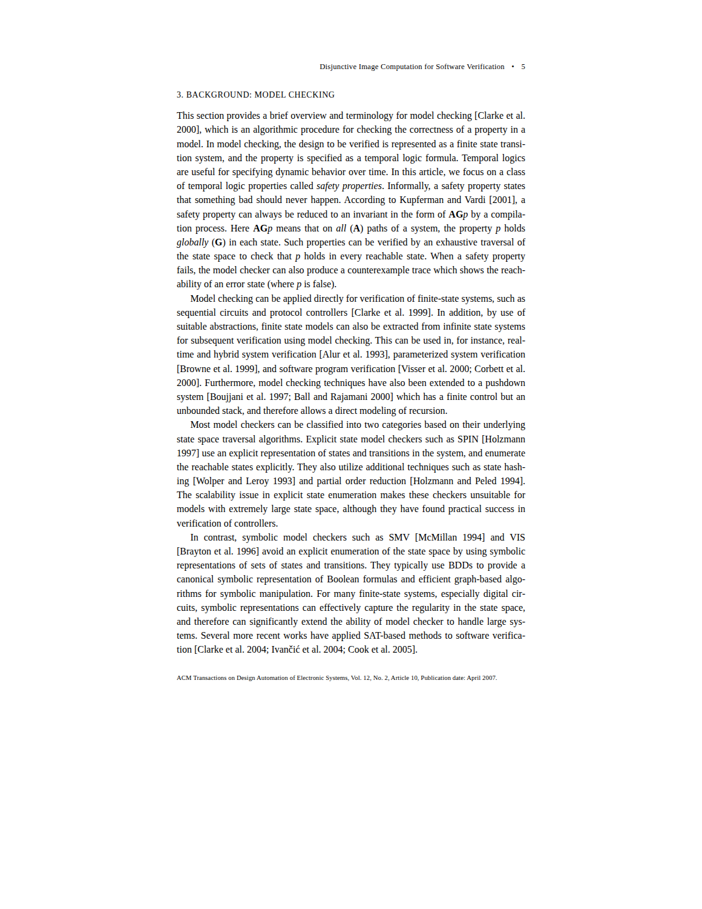Disjunctive Image Computation for Software Verification•5
3. BACKGROUND: MODEL CHECKING
This section provides a brief overview and terminology for model checking [Clarke et al. 2000], which is an algorithmic procedure for checking the correctness of a property in a model. In model checking, the design to be verified is represented as a finite state transition system, and the property is specified as a temporal logic formula. Temporal logics are useful for specifying dynamic behavior over time. In this article, we focus on a class of temporal logic properties called safety properties. Informally, a safety property states that something bad should never happen. According to Kupferman and Vardi [2001], a safety property can always be reduced to an invariant in the form of AG p by a compilation process. Here AG p means that on all (A) paths of a system, the property p holds globally (G) in each state. Such properties can be verified by an exhaustive traversal of the state space to check that p holds in every reachable state. When a safety property fails, the model checker can also produce a counterexample trace which shows the reachability of an error state (where p is false).
Model checking can be applied directly for verification of finite-state systems, such as sequential circuits and protocol controllers [Clarke et al. 1999]. In addition, by use of suitable abstractions, finite state models can also be extracted from infinite state systems for subsequent verification using model checking. This can be used in, for instance, real-time and hybrid system verification [Alur et al. 1993], parameterized system verification [Browne et al. 1999], and software program verification [Visser et al. 2000; Corbett et al. 2000]. Furthermore, model checking techniques have also been extended to a pushdown system [Boujjani et al. 1997; Ball and Rajamani 2000] which has a finite control but an unbounded stack, and therefore allows a direct modeling of recursion.
Most model checkers can be classified into two categories based on their underlying state space traversal algorithms. Explicit state model checkers such as SPIN [Holzmann 1997] use an explicit representation of states and transitions in the system, and enumerate the reachable states explicitly. They also utilize additional techniques such as state hashing [Wolper and Leroy 1993] and partial order reduction [Holzmann and Peled 1994]. The scalability issue in explicit state enumeration makes these checkers unsuitable for models with extremely large state space, although they have found practical success in verification of controllers.
In contrast, symbolic model checkers such as SMV [McMillan 1994] and VIS [Brayton et al. 1996] avoid an explicit enumeration of the state space by using symbolic representations of sets of states and transitions. They typically use BDDs to provide a canonical symbolic representation of Boolean formulas and efficient graph-based algorithms for symbolic manipulation. For many finite-state systems, especially digital circuits, symbolic representations can effectively capture the regularity in the state space, and therefore can significantly extend the ability of model checker to handle large systems. Several more recent works have applied SAT-based methods to software verification [Clarke et al. 2004; Ivančić et al. 2004; Cook et al. 2005].
ACM Transactions on Design Automation of Electronic Systems, Vol. 12, No. 2, Article 10, Publication date: April 2007.